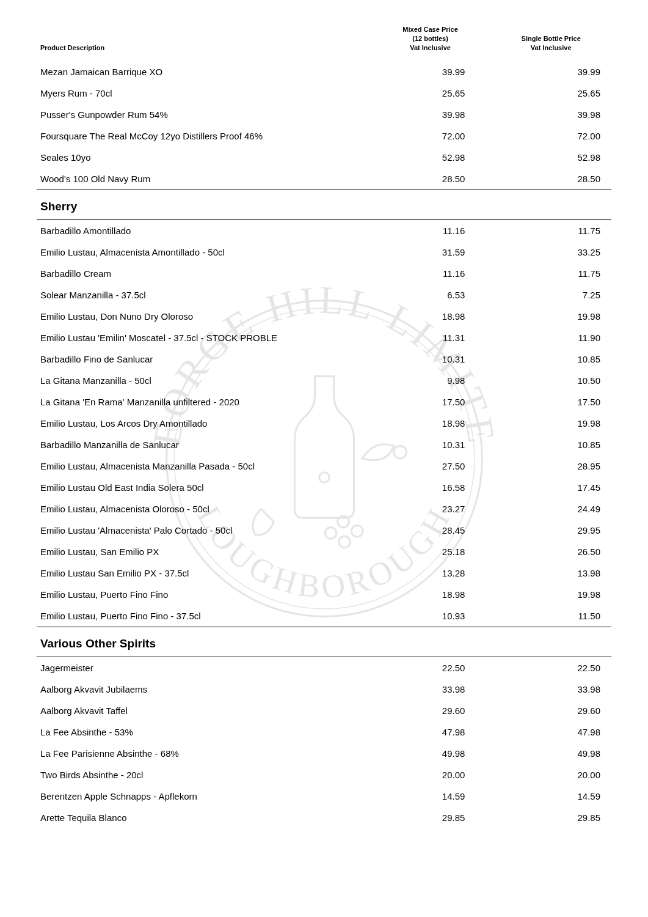GEORGE HILL LIMITED LOUGHBOROUGH
| Product Description | Mixed Case Price (12 bottles) Vat Inclusive | Single Bottle Price Vat Inclusive |
| --- | --- | --- |
| Mezan Jamaican Barrique XO | 39.99 | 39.99 |
| Myers Rum - 70cl | 25.65 | 25.65 |
| Pusser's Gunpowder Rum 54% | 39.98 | 39.98 |
| Foursquare The Real McCoy 12yo Distillers Proof 46% | 72.00 | 72.00 |
| Seales 10yo | 52.98 | 52.98 |
| Wood's 100 Old Navy Rum | 28.50 | 28.50 |
| Sherry |
| Barbadillo Amontillado | 11.16 | 11.75 |
| Emilio Lustau, Almacenista Amontillado - 50cl | 31.59 | 33.25 |
| Barbadillo Cream | 11.16 | 11.75 |
| Solear Manzanilla - 37.5cl | 6.53 | 7.25 |
| Emilio Lustau, Don Nuno Dry Oloroso | 18.98 | 19.98 |
| Emilio Lustau 'Emilin' Moscatel - 37.5cl - STOCK PROBLE | 11.31 | 11.90 |
| Barbadillo Fino de Sanlucar | 10.31 | 10.85 |
| La Gitana Manzanilla - 50cl | 9.98 | 10.50 |
| La Gitana 'En Rama' Manzanilla unfiltered - 2020 | 17.50 | 17.50 |
| Emilio Lustau, Los Arcos Dry Amontillado | 18.98 | 19.98 |
| Barbadillo Manzanilla de Sanlucar | 10.31 | 10.85 |
| Emilio Lustau, Almacenista Manzanilla Pasada - 50cl | 27.50 | 28.95 |
| Emilio Lustau Old East India Solera 50cl | 16.58 | 17.45 |
| Emilio Lustau, Almacenista Oloroso - 50cl | 23.27 | 24.49 |
| Emilio Lustau 'Almacenista' Palo Cortado - 50cl | 28.45 | 29.95 |
| Emilio Lustau, San Emilio PX | 25.18 | 26.50 |
| Emilio Lustau San Emilio PX - 37.5cl | 13.28 | 13.98 |
| Emilio Lustau, Puerto Fino Fino | 18.98 | 19.98 |
| Emilio Lustau, Puerto Fino Fino - 37.5cl | 10.93 | 11.50 |
| Various Other Spirits |
| Jagermeister | 22.50 | 22.50 |
| Aalborg Akvavit Jubilaems | 33.98 | 33.98 |
| Aalborg Akvavit Taffel | 29.60 | 29.60 |
| La Fee Absinthe - 53% | 47.98 | 47.98 |
| La Fee Parisienne Absinthe - 68% | 49.98 | 49.98 |
| Two Birds Absinthe - 20cl | 20.00 | 20.00 |
| Berentzen Apple Schnapps - Apflekorn | 14.59 | 14.59 |
| Arette Tequila Blanco | 29.85 | 29.85 |